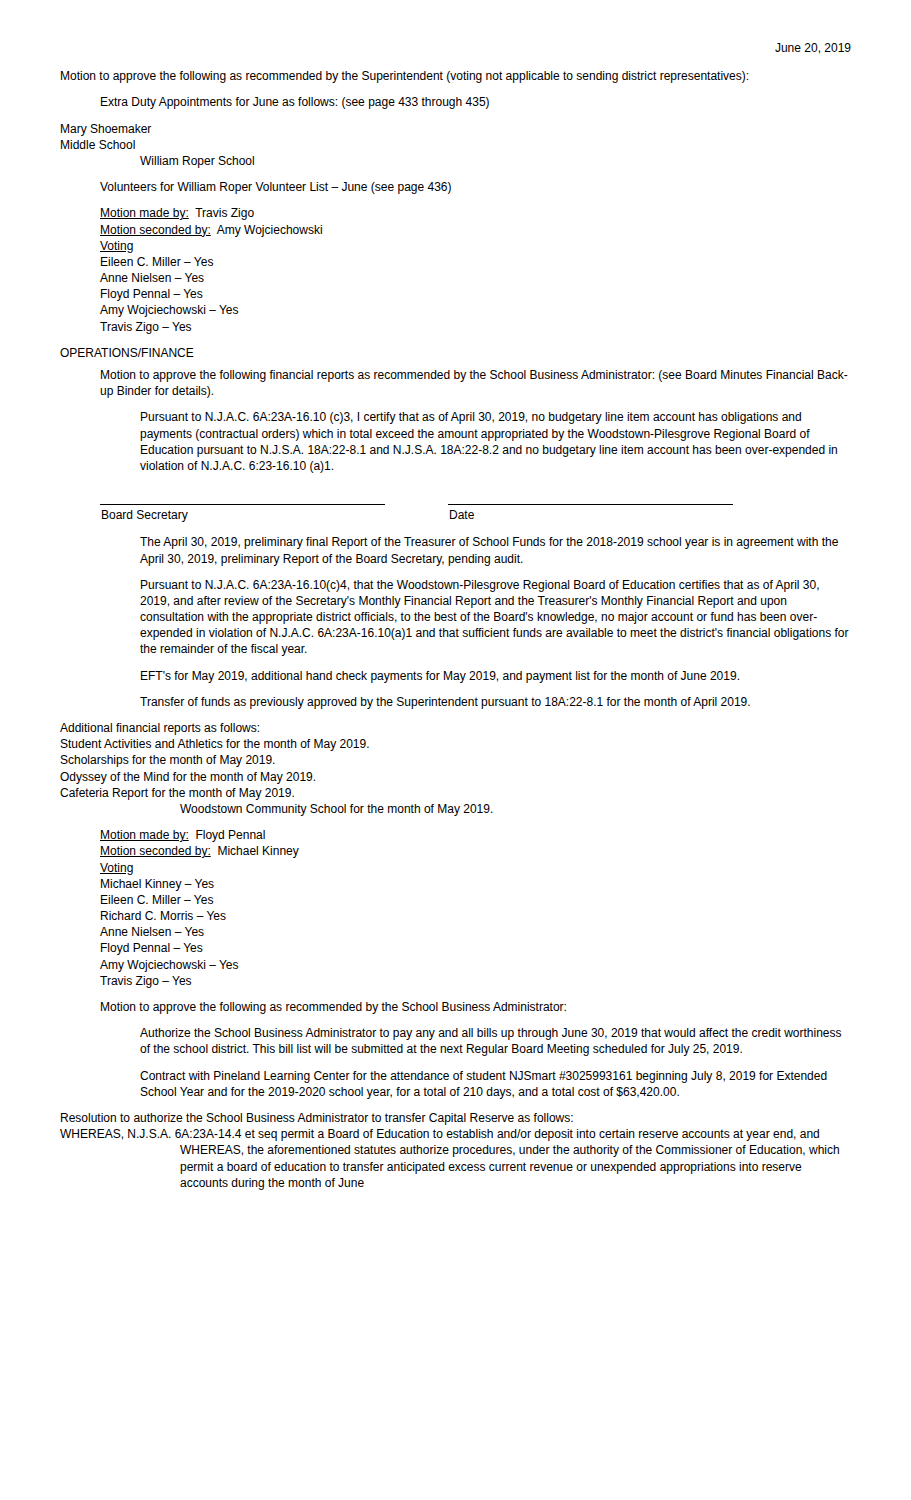June 20, 2019
Motion to approve the following as recommended by the Superintendent (voting not applicable to sending district representatives):
Extra Duty Appointments for June as follows: (see page 433 through 435)
Mary Shoemaker
Middle School
William Roper School
Volunteers for William Roper Volunteer List – June (see page 436)
Motion made by: Travis Zigo
Motion seconded by: Amy Wojciechowski
Voting
Eileen C. Miller – Yes
Anne Nielsen – Yes
Floyd Pennal – Yes
Amy Wojciechowski – Yes
Travis Zigo – Yes
OPERATIONS/FINANCE
Motion to approve the following financial reports as recommended by the School Business Administrator: (see Board Minutes Financial Back-up Binder for details).
Pursuant to N.J.A.C. 6A:23A-16.10 (c)3, I certify that as of April 30, 2019, no budgetary line item account has obligations and payments (contractual orders) which in total exceed the amount appropriated by the Woodstown-Pilesgrove Regional Board of Education pursuant to N.J.S.A. 18A:22-8.1 and N.J.S.A. 18A:22-8.2 and no budgetary line item account has been over-expended in violation of N.J.A.C. 6:23-16.10 (a)1.
| Board Secretary | | Date |
The April 30, 2019, preliminary final Report of the Treasurer of School Funds for the 2018-2019 school year is in agreement with the April 30, 2019, preliminary Report of the Board Secretary, pending audit.
Pursuant to N.J.A.C. 6A:23A-16.10(c)4, that the Woodstown-Pilesgrove Regional Board of Education certifies that as of April 30, 2019, and after review of the Secretary's Monthly Financial Report and the Treasurer's Monthly Financial Report and upon consultation with the appropriate district officials, to the best of the Board's knowledge, no major account or fund has been over-expended in violation of N.J.A.C. 6A:23A-16.10(a)1 and that sufficient funds are available to meet the district's financial obligations for the remainder of the fiscal year.
EFT's for May 2019, additional hand check payments for May 2019, and payment list for the month of June 2019.
Transfer of funds as previously approved by the Superintendent pursuant to 18A:22-8.1 for the month of April 2019.
Additional financial reports as follows:
Student Activities and Athletics for the month of May 2019.
Scholarships for the month of May 2019.
Odyssey of the Mind for the month of May 2019.
Cafeteria Report for the month of May 2019.
Woodstown Community School for the month of May 2019.
Motion made by: Floyd Pennal
Motion seconded by: Michael Kinney
Voting
Michael Kinney – Yes
Eileen C. Miller – Yes
Richard C. Morris – Yes
Anne Nielsen – Yes
Floyd Pennal – Yes
Amy Wojciechowski – Yes
Travis Zigo – Yes
Motion to approve the following as recommended by the School Business Administrator:
Authorize the School Business Administrator to pay any and all bills up through June 30, 2019 that would affect the credit worthiness of the school district. This bill list will be submitted at the next Regular Board Meeting scheduled for July 25, 2019.
Contract with Pineland Learning Center for the attendance of student NJSmart #3025993161 beginning July 8, 2019 for Extended School Year and for the 2019-2020 school year, for a total of 210 days, and a total cost of $63,420.00.
Resolution to authorize the School Business Administrator to transfer Capital Reserve as follows:
WHEREAS, N.J.S.A. 6A:23A-14.4 et seq permit a Board of Education to establish and/or deposit into certain reserve accounts at year end, and
WHEREAS, the aforementioned statutes authorize procedures, under the authority of the Commissioner of Education, which permit a board of education to transfer anticipated excess current revenue or unexpended appropriations into reserve accounts during the month of June